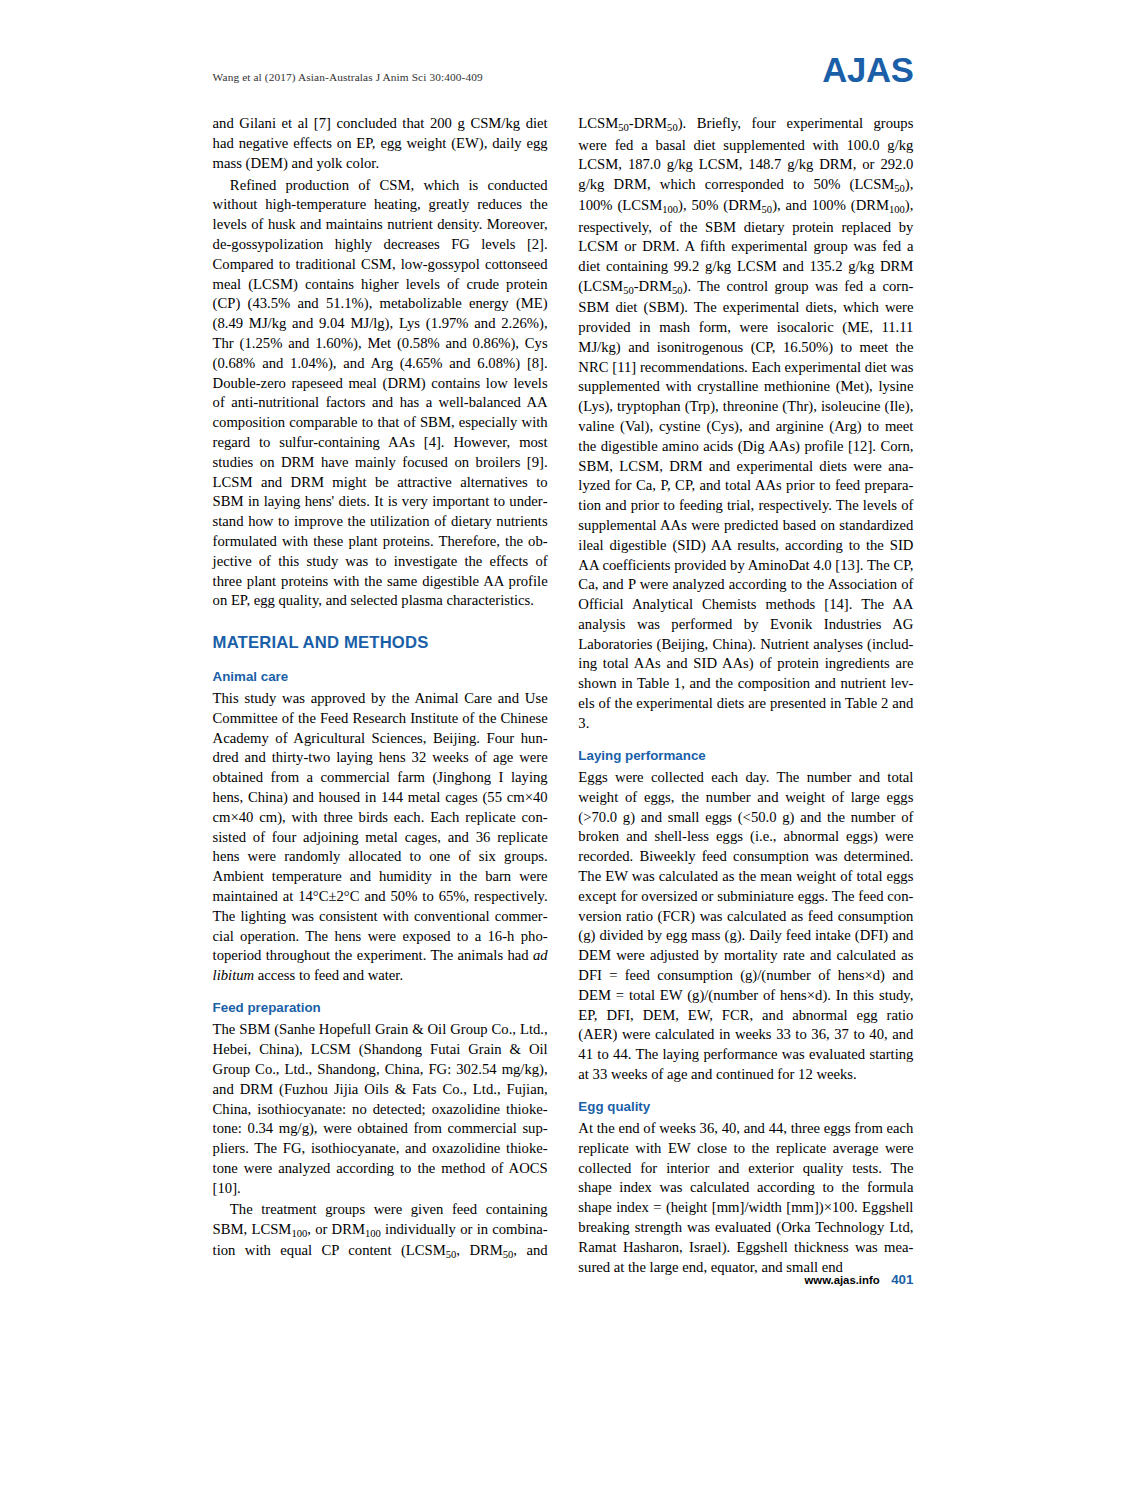Wang et al (2017) Asian-Australas J Anim Sci 30:400-409
AJAS
and Gilani et al [7] concluded that 200 g CSM/kg diet had negative effects on EP, egg weight (EW), daily egg mass (DEM) and yolk color.
Refined production of CSM, which is conducted without high-temperature heating, greatly reduces the levels of husk and maintains nutrient density. Moreover, de-gossypolization highly decreases FG levels [2]. Compared to traditional CSM, low-gossypol cottonseed meal (LCSM) contains higher levels of crude protein (CP) (43.5% and 51.1%), metabolizable energy (ME) (8.49 MJ/kg and 9.04 MJ/lg), Lys (1.97% and 2.26%), Thr (1.25% and 1.60%), Met (0.58% and 0.86%), Cys (0.68% and 1.04%), and Arg (4.65% and 6.08%) [8]. Double-zero rapeseed meal (DRM) contains low levels of anti-nutritional factors and has a well-balanced AA composition comparable to that of SBM, especially with regard to sulfur-containing AAs [4]. However, most studies on DRM have mainly focused on broilers [9]. LCSM and DRM might be attractive alternatives to SBM in laying hens' diets. It is very important to understand how to improve the utilization of dietary nutrients formulated with these plant proteins. Therefore, the objective of this study was to investigate the effects of three plant proteins with the same digestible AA profile on EP, egg quality, and selected plasma characteristics.
Material and Methods
Animal care
This study was approved by the Animal Care and Use Committee of the Feed Research Institute of the Chinese Academy of Agricultural Sciences, Beijing. Four hundred and thirty-two laying hens 32 weeks of age were obtained from a commercial farm (Jinghong I laying hens, China) and housed in 144 metal cages (55 cm×40 cm×40 cm), with three birds each. Each replicate consisted of four adjoining metal cages, and 36 replicate hens were randomly allocated to one of six groups. Ambient temperature and humidity in the barn were maintained at 14°C±2°C and 50% to 65%, respectively. The lighting was consistent with conventional commercial operation. The hens were exposed to a 16-h photoperiod throughout the experiment. The animals had ad libitum access to feed and water.
Feed preparation
The SBM (Sanhe Hopefull Grain & Oil Group Co., Ltd., Hebei, China), LCSM (Shandong Futai Grain & Oil Group Co., Ltd., Shandong, China, FG: 302.54 mg/kg), and DRM (Fuzhou Jijia Oils & Fats Co., Ltd., Fujian, China, isothiocyanate: no detected; oxazolidine thioketone: 0.34 mg/g), were obtained from commercial suppliers. The FG, isothiocyanate, and oxazolidine thioketone were analyzed according to the method of AOCS [10].
The treatment groups were given feed containing SBM, LCSM100, or DRM100 individually or in combination with equal CP content (LCSM50, DRM50, and LCSM50-DRM50). Briefly, four experimental groups were fed a basal diet supplemented with 100.0 g/kg LCSM, 187.0 g/kg LCSM, 148.7 g/kg DRM, or 292.0 g/kg DRM, which corresponded to 50% (LCSM50), 100% (LCSM100), 50% (DRM50), and 100% (DRM100), respectively, of the SBM dietary protein replaced by LCSM or DRM. A fifth experimental group was fed a diet containing 99.2 g/kg LCSM and 135.2 g/kg DRM (LCSM50-DRM50). The control group was fed a corn-SBM diet (SBM). The experimental diets, which were provided in mash form, were isocaloric (ME, 11.11 MJ/kg) and isonitrogenous (CP, 16.50%) to meet the NRC [11] recommendations. Each experimental diet was supplemented with crystalline methionine (Met), lysine (Lys), tryptophan (Trp), threonine (Thr), isoleucine (Ile), valine (Val), cystine (Cys), and arginine (Arg) to meet the digestible amino acids (Dig AAs) profile [12]. Corn, SBM, LCSM, DRM and experimental diets were analyzed for Ca, P, CP, and total AAs prior to feed preparation and prior to feeding trial, respectively. The levels of supplemental AAs were predicted based on standardized ileal digestible (SID) AA results, according to the SID AA coefficients provided by AminoDat 4.0 [13]. The CP, Ca, and P were analyzed according to the Association of Official Analytical Chemists methods [14]. The AA analysis was performed by Evonik Industries AG Laboratories (Beijing, China). Nutrient analyses (including total AAs and SID AAs) of protein ingredients are shown in Table 1, and the composition and nutrient levels of the experimental diets are presented in Table 2 and 3.
Laying performance
Eggs were collected each day. The number and total weight of eggs, the number and weight of large eggs (>70.0 g) and small eggs (<50.0 g) and the number of broken and shell-less eggs (i.e., abnormal eggs) were recorded. Biweekly feed consumption was determined. The EW was calculated as the mean weight of total eggs except for oversized or subminiature eggs. The feed conversion ratio (FCR) was calculated as feed consumption (g) divided by egg mass (g). Daily feed intake (DFI) and DEM were adjusted by mortality rate and calculated as DFI = feed consumption (g)/(number of hens×d) and DEM = total EW (g)/(number of hens×d). In this study, EP, DFI, DEM, EW, FCR, and abnormal egg ratio (AER) were calculated in weeks 33 to 36, 37 to 40, and 41 to 44. The laying performance was evaluated starting at 33 weeks of age and continued for 12 weeks.
Egg quality
At the end of weeks 36, 40, and 44, three eggs from each replicate with EW close to the replicate average were collected for interior and exterior quality tests. The shape index was calculated according to the formula shape index = (height [mm]/width [mm])×100. Eggshell breaking strength was evaluated (Orka Technology Ltd, Ramat Hasharon, Israel). Eggshell thickness was measured at the large end, equator, and small end
www.ajas.info 401